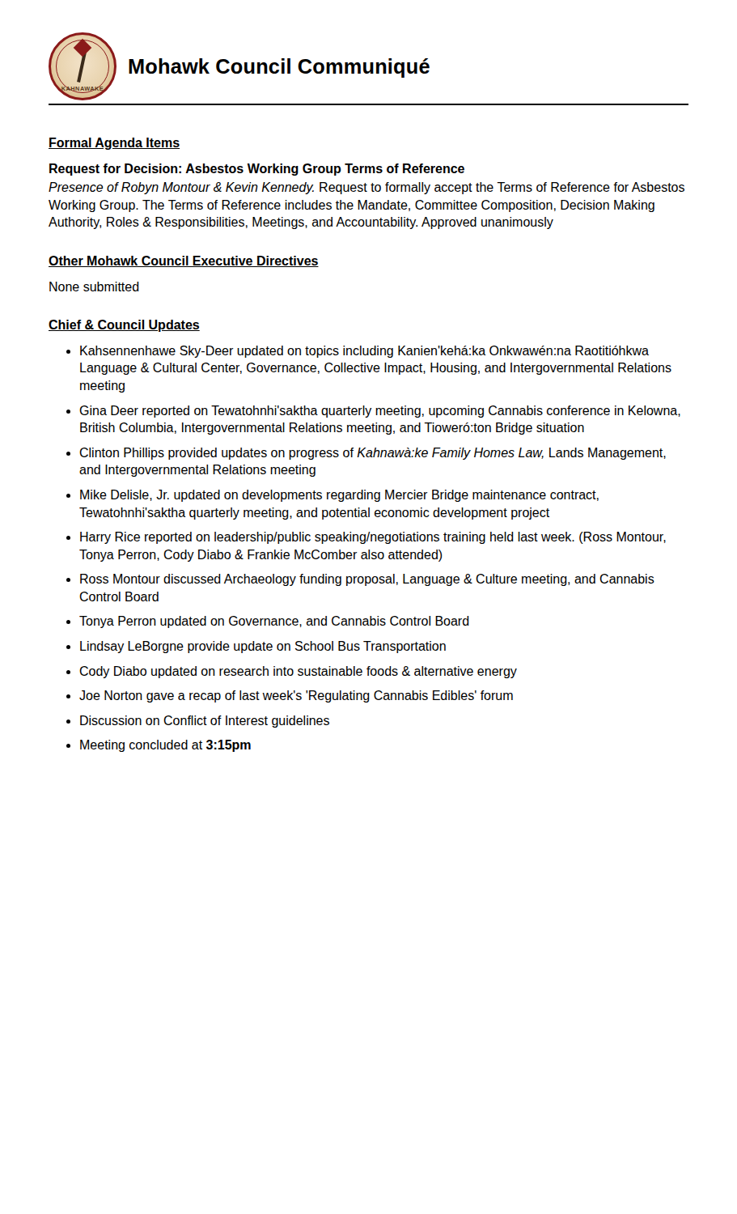KAHNAWAKE
Mohawk Council Communiqué
Formal Agenda Items
Request for Decision: Asbestos Working Group Terms of Reference
Presence of Robyn Montour & Kevin Kennedy. Request to formally accept the Terms of Reference for Asbestos Working Group. The Terms of Reference includes the Mandate, Committee Composition, Decision Making Authority, Roles & Responsibilities, Meetings, and Accountability. Approved unanimously
Other Mohawk Council Executive Directives
None submitted
Chief & Council Updates
Kahsennenhawe Sky-Deer updated on topics including Kanien'kehá:ka Onkwawén:na Raotitióhkwa Language & Cultural Center, Governance, Collective Impact, Housing, and Intergovernmental Relations meeting
Gina Deer reported on Tewatohnhi'saktha quarterly meeting, upcoming Cannabis conference in Kelowna, British Columbia, Intergovernmental Relations meeting, and Tioweró:ton Bridge situation
Clinton Phillips provided updates on progress of Kahnawà:ke Family Homes Law, Lands Management, and Intergovernmental Relations meeting
Mike Delisle, Jr. updated on developments regarding Mercier Bridge maintenance contract, Tewatohnhi'saktha quarterly meeting, and potential economic development project
Harry Rice reported on leadership/public speaking/negotiations training held last week. (Ross Montour, Tonya Perron, Cody Diabo & Frankie McComber also attended)
Ross Montour discussed Archaeology funding proposal, Language & Culture meeting, and Cannabis Control Board
Tonya Perron updated on Governance, and Cannabis Control Board
Lindsay LeBorgne provide update on School Bus Transportation
Cody Diabo updated on research into sustainable foods & alternative energy
Joe Norton gave a recap of last week's 'Regulating Cannabis Edibles' forum
Discussion on Conflict of Interest guidelines
Meeting concluded at 3:15pm